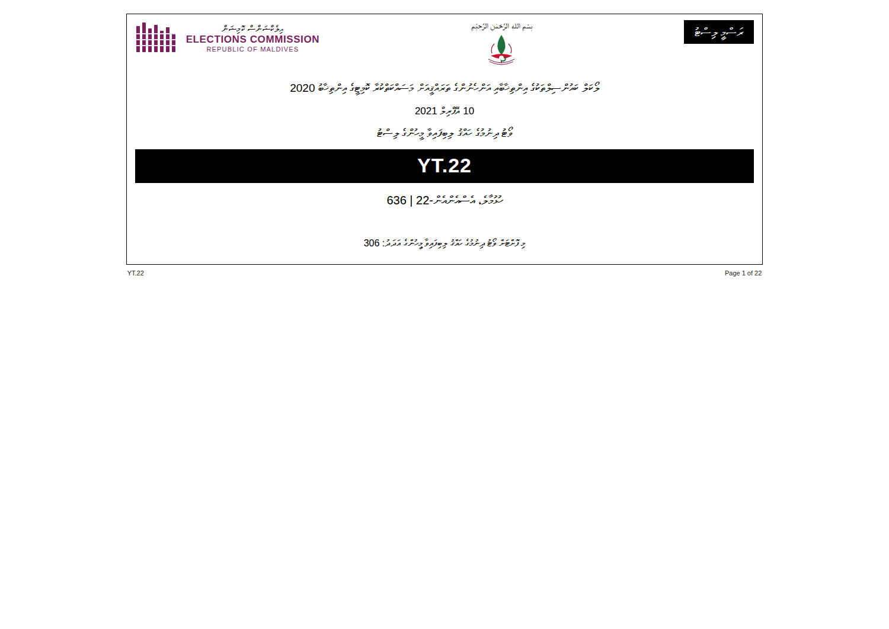ރަސްމީ ލިސްޓު
بِسْمِ اللهِ الرَّحْمٰنِ الرَّحِيْمِ
އިލެކްޝަންސް ކޮމިޝަން
ELECTIONS COMMISSION
REPUBLIC OF MALDIVES
ލޯކަލް ކައުންސިލްތަކުގެ އިންތިޚާބާއި އަންހެނުންގެ ތަރައްޤީއަށް މަސައްކަތްކުރާ ކޮމިޓީގެ އިންތިޚާބު 2020
10 އޭޕްރިލް 2021
ވޯޓު ދިނުމުގެ ހައްޤު ލިބިފައިވާ މީހުންގެ ލިސްޓު
YT.22
ހުޅުމާލެ، އެސްއެންއެން-22 | 636
މި ފޮށްޓަށް ވޯޓު ދިނުމުގެ ހައްޤު ލިބިފައިވާ މީހުންގެ އަދަދު: 306
Page 1 of 22
YT.22